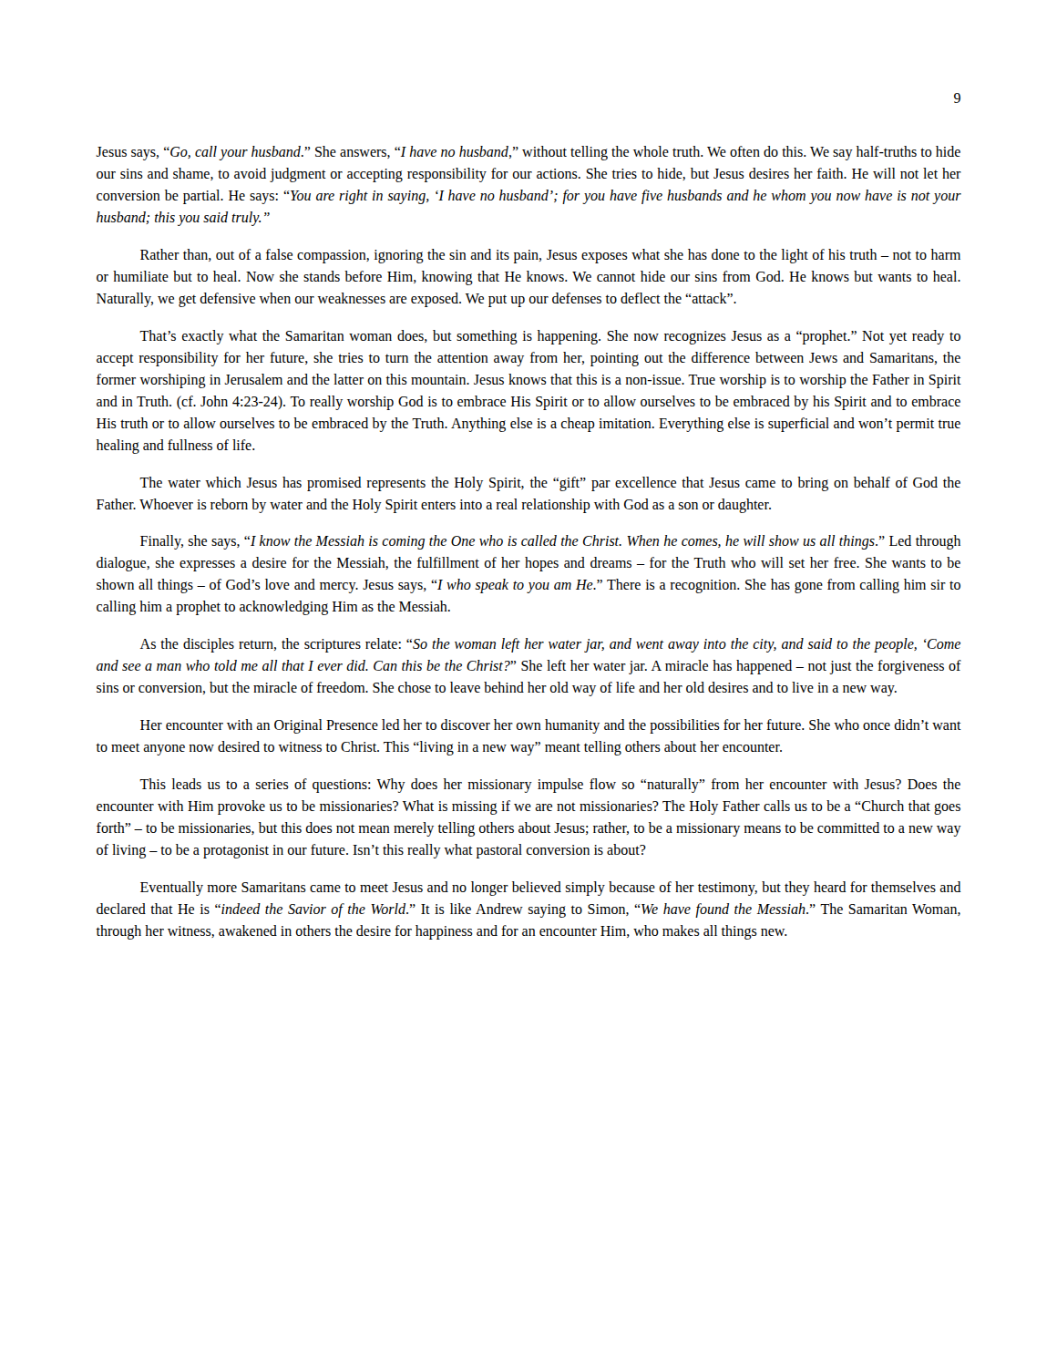9
Jesus says, “Go, call your husband.” She answers, “I have no husband,” without telling the whole truth. We often do this. We say half-truths to hide our sins and shame, to avoid judgment or accepting responsibility for our actions. She tries to hide, but Jesus desires her faith. He will not let her conversion be partial. He says: “You are right in saying, ‘I have no husband’; for you have five husbands and he whom you now have is not your husband; this you said truly.”
Rather than, out of a false compassion, ignoring the sin and its pain, Jesus exposes what she has done to the light of his truth – not to harm or humiliate but to heal. Now she stands before Him, knowing that He knows. We cannot hide our sins from God. He knows but wants to heal. Naturally, we get defensive when our weaknesses are exposed. We put up our defenses to deflect the “attack”.
That’s exactly what the Samaritan woman does, but something is happening. She now recognizes Jesus as a “prophet.” Not yet ready to accept responsibility for her future, she tries to turn the attention away from her, pointing out the difference between Jews and Samaritans, the former worshiping in Jerusalem and the latter on this mountain. Jesus knows that this is a non-issue. True worship is to worship the Father in Spirit and in Truth. (cf. John 4:23-24). To really worship God is to embrace His Spirit or to allow ourselves to be embraced by his Spirit and to embrace His truth or to allow ourselves to be embraced by the Truth. Anything else is a cheap imitation. Everything else is superficial and won’t permit true healing and fullness of life.
The water which Jesus has promised represents the Holy Spirit, the “gift” par excellence that Jesus came to bring on behalf of God the Father. Whoever is reborn by water and the Holy Spirit enters into a real relationship with God as a son or daughter.
Finally, she says, “I know the Messiah is coming the One who is called the Christ. When he comes, he will show us all things.” Led through dialogue, she expresses a desire for the Messiah, the fulfillment of her hopes and dreams – for the Truth who will set her free. She wants to be shown all things – of God’s love and mercy. Jesus says, “I who speak to you am He.” There is a recognition. She has gone from calling him sir to calling him a prophet to acknowledging Him as the Messiah.
As the disciples return, the scriptures relate: “So the woman left her water jar, and went away into the city, and said to the people, ‘Come and see a man who told me all that I ever did. Can this be the Christ?” She left her water jar. A miracle has happened – not just the forgiveness of sins or conversion, but the miracle of freedom. She chose to leave behind her old way of life and her old desires and to live in a new way.
Her encounter with an Original Presence led her to discover her own humanity and the possibilities for her future. She who once didn’t want to meet anyone now desired to witness to Christ. This “living in a new way” meant telling others about her encounter.
This leads us to a series of questions: Why does her missionary impulse flow so “naturally” from her encounter with Jesus? Does the encounter with Him provoke us to be missionaries? What is missing if we are not missionaries? The Holy Father calls us to be a “Church that goes forth” – to be missionaries, but this does not mean merely telling others about Jesus; rather, to be a missionary means to be committed to a new way of living – to be a protagonist in our future. Isn’t this really what pastoral conversion is about?
Eventually more Samaritans came to meet Jesus and no longer believed simply because of her testimony, but they heard for themselves and declared that He is “indeed the Savior of the World.” It is like Andrew saying to Simon, “We have found the Messiah.” The Samaritan Woman, through her witness, awakened in others the desire for happiness and for an encounter Him, who makes all things new.